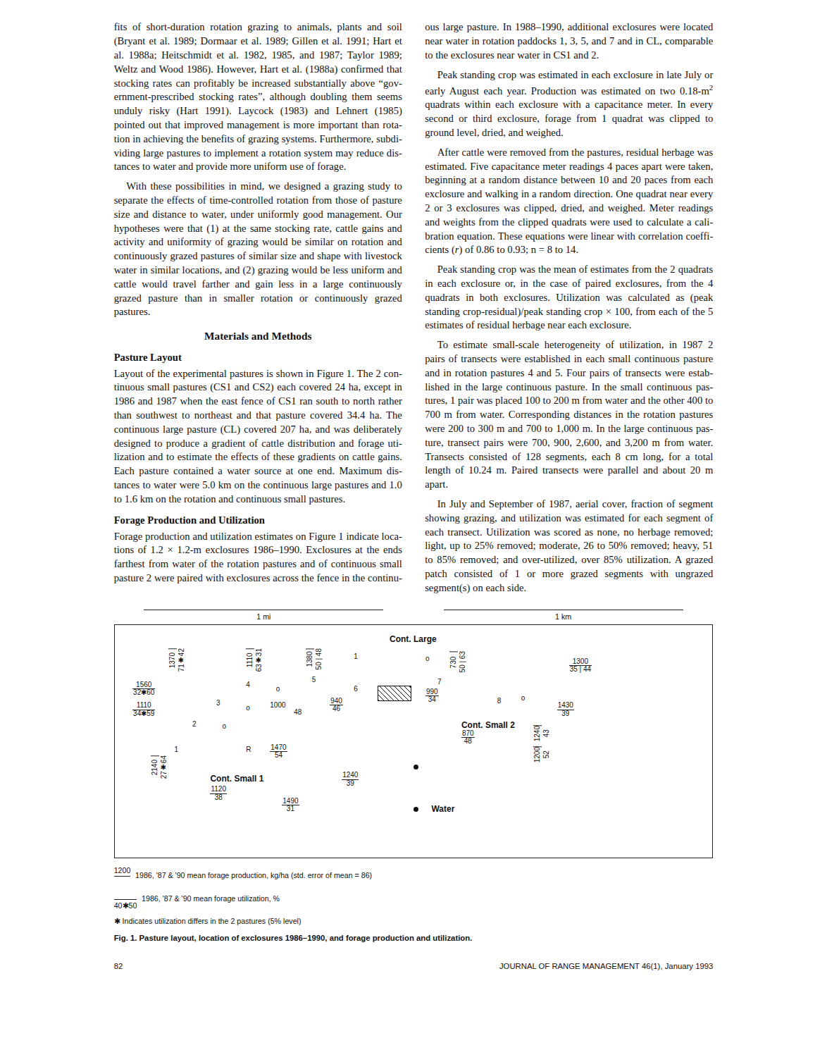fits of short-duration rotation grazing to animals, plants and soil (Bryant et al. 1989; Dormaar et al. 1989; Gillen et al. 1991; Hart et al. 1988a; Heitschmidt et al. 1982, 1985, and 1987; Taylor 1989; Weltz and Wood 1986). However, Hart et al. (1988a) confirmed that stocking rates can profitably be increased substantially above “government-prescribed stocking rates”, although doubling them seems unduly risky (Hart 1991). Laycock (1983) and Lehnert (1985) pointed out that improved management is more important than rotation in achieving the benefits of grazing systems. Furthermore, subdividing large pastures to implement a rotation system may reduce distances to water and provide more uniform use of forage.
With these possibilities in mind, we designed a grazing study to separate the effects of time-controlled rotation from those of pasture size and distance to water, under uniformly good management. Our hypotheses were that (1) at the same stocking rate, cattle gains and activity and uniformity of grazing would be similar on rotation and continuously grazed pastures of similar size and shape with livestock water in similar locations, and (2) grazing would be less uniform and cattle would travel farther and gain less in a large continuously grazed pasture than in smaller rotation or continuously grazed pastures.
Materials and Methods
Pasture Layout
Layout of the experimental pastures is shown in Figure 1. The 2 continuous small pastures (CS1 and CS2) each covered 24 ha, except in 1986 and 1987 when the east fence of CS1 ran south to north rather than southwest to northeast and that pasture covered 34.4 ha. The continuous large pasture (CL) covered 207 ha, and was deliberately designed to produce a gradient of cattle distribution and forage utilization and to estimate the effects of these gradients on cattle gains. Each pasture contained a water source at one end. Maximum distances to water were 5.0 km on the continuous large pastures and 1.0 to 1.6 km on the rotation and continuous small pastures.
Forage Production and Utilization
Forage production and utilization estimates on Figure 1 indicate locations of 1.2 × 1.2-m exclosures 1986–1990. Exclosures at the ends farthest from water of the rotation pastures and of continuous small pasture 2 were paired with exclosures across the fence in the continuous large pasture. In 1988–1990, additional exclosures were located near water in rotation paddocks 1, 3, 5, and 7 and in CL, comparable to the exclosures near water in CS1 and 2.
Peak standing crop was estimated in each exclosure in late July or early August each year. Production was estimated on two 0.18-m2 quadrats within each exclosure with a capacitance meter. In every second or third exclosure, forage from 1 quadrat was clipped to ground level, dried, and weighed.
After cattle were removed from the pastures, residual herbage was estimated. Five capacitance meter readings 4 paces apart were taken, beginning at a random distance between 10 and 20 paces from each exclosure and walking in a random direction. One quadrat near every 2 or 3 exclosures was clipped, dried, and weighed. Meter readings and weights from the clipped quadrats were used to calculate a calibration equation. These equations were linear with correlation coefficients (r) of 0.86 to 0.93; n = 8 to 14.
Peak standing crop was the mean of estimates from the 2 quadrats in each exclosure or, in the case of paired exclosures, from the 4 quadrats in both exclosures. Utilization was calculated as (peak standing crop-residual)/peak standing crop × 100, from each of the 5 estimates of residual herbage near each exclosure.
To estimate small-scale heterogeneity of utilization, in 1987 2 pairs of transects were established in each small continuous pasture and in rotation pastures 4 and 5. Four pairs of transects were established in the large continuous pasture. In the small continuous pastures, 1 pair was placed 100 to 200 m from water and the other 400 to 700 m from water. Corresponding distances in the rotation pastures were 200 to 300 m and 700 to 1,000 m. In the large continuous pasture, transect pairs were 700, 900, 2,600, and 3,200 m from water. Transects consisted of 128 segments, each 8 cm long, for a total length of 10.24 m. Paired transects were parallel and about 20 m apart.
In July and September of 1987, aerial cover, fraction of segment showing grazing, and utilization was estimated for each segment of each transect. Utilization was scored as none, no herbage removed; light, up to 25% removed; moderate, 26 to 50% removed; heavy, 51 to 85% removed; and over-utilized, over 85% utilization. A grazed patch consisted of 1 or more grazed segments with ungrazed segment(s) on each side.
1 mi 1 km
Cont. Large
137071✱42
111063✱31
138050 | 48
1
73050 | 63
o
130035 | 44
156032✱60
4
o
5
6
7
99034
111034✱59
3
o
1000
48
94046
8
o
143039
2
o
Cont. Small 2
87048
124043
120052
1
R
147054
214027✱64
Cont. Small 1
124039
112038
149031
Water
1200 1986, '87 & '90 mean forage production, kg/ha (std. error of mean = 86)
40✱50 1986, '87 & '90 mean forage utilization, %
✱ Indicates utilization differs in the 2 pastures (5% level)
Fig. 1. Pasture layout, location of exclosures 1986–1990, and forage production and utilization.
82
JOURNAL OF RANGE MANAGEMENT 46(1), January 1993